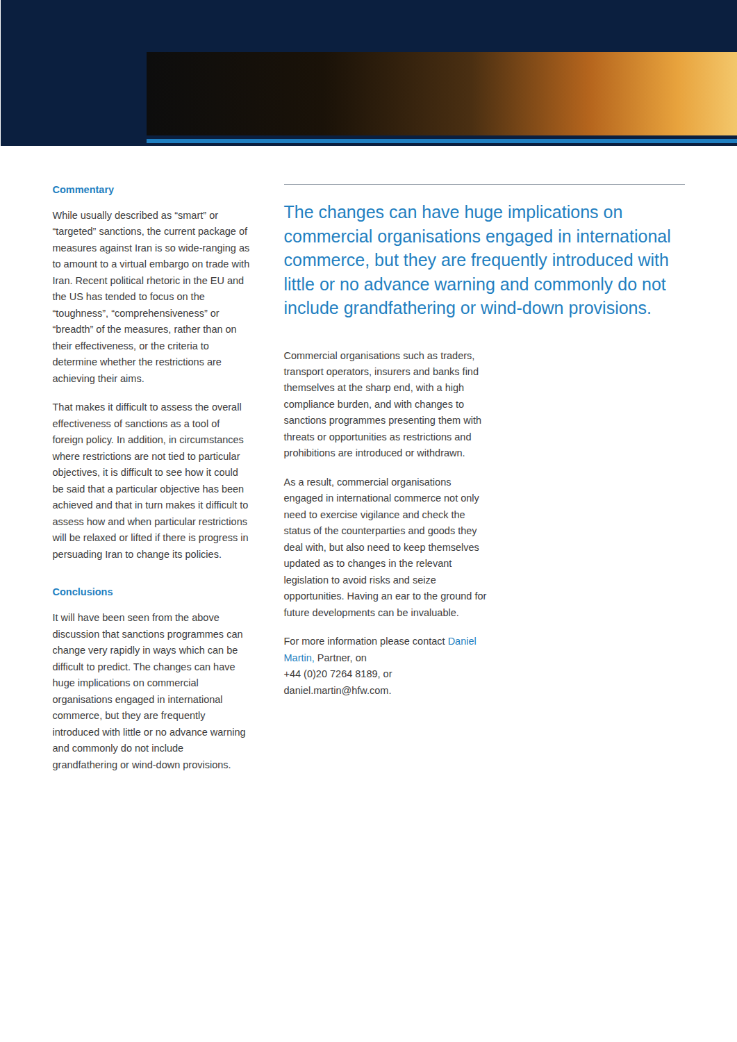Commentary
While usually described as “smart” or “targeted” sanctions, the current package of measures against Iran is so wide-ranging as to amount to a virtual embargo on trade with Iran. Recent political rhetoric in the EU and the US has tended to focus on the “toughness”, “comprehensiveness” or “breadth” of the measures, rather than on their effectiveness, or the criteria to determine whether the restrictions are achieving their aims.
That makes it difficult to assess the overall effectiveness of sanctions as a tool of foreign policy. In addition, in circumstances where restrictions are not tied to particular objectives, it is difficult to see how it could be said that a particular objective has been achieved and that in turn makes it difficult to assess how and when particular restrictions will be relaxed or lifted if there is progress in persuading Iran to change its policies.
Conclusions
It will have been seen from the above discussion that sanctions programmes can change very rapidly in ways which can be difficult to predict. The changes can have huge implications on commercial organisations engaged in international commerce, but they are frequently introduced with little or no advance warning and commonly do not include grandfathering or wind-down provisions.
The changes can have huge implications on commercial organisations engaged in international commerce, but they are frequently introduced with little or no advance warning and commonly do not include grandfathering or wind-down provisions.
Commercial organisations such as traders, transport operators, insurers and banks find themselves at the sharp end, with a high compliance burden, and with changes to sanctions programmes presenting them with threats or opportunities as restrictions and prohibitions are introduced or withdrawn.
As a result, commercial organisations engaged in international commerce not only need to exercise vigilance and check the status of the counterparties and goods they deal with, but also need to keep themselves updated as to changes in the relevant legislation to avoid risks and seize opportunities. Having an ear to the ground for future developments can be invaluable.
For more information please contact Daniel Martin, Partner, on
+44 (0)20 7264 8189, or
daniel.martin@hfw.com.